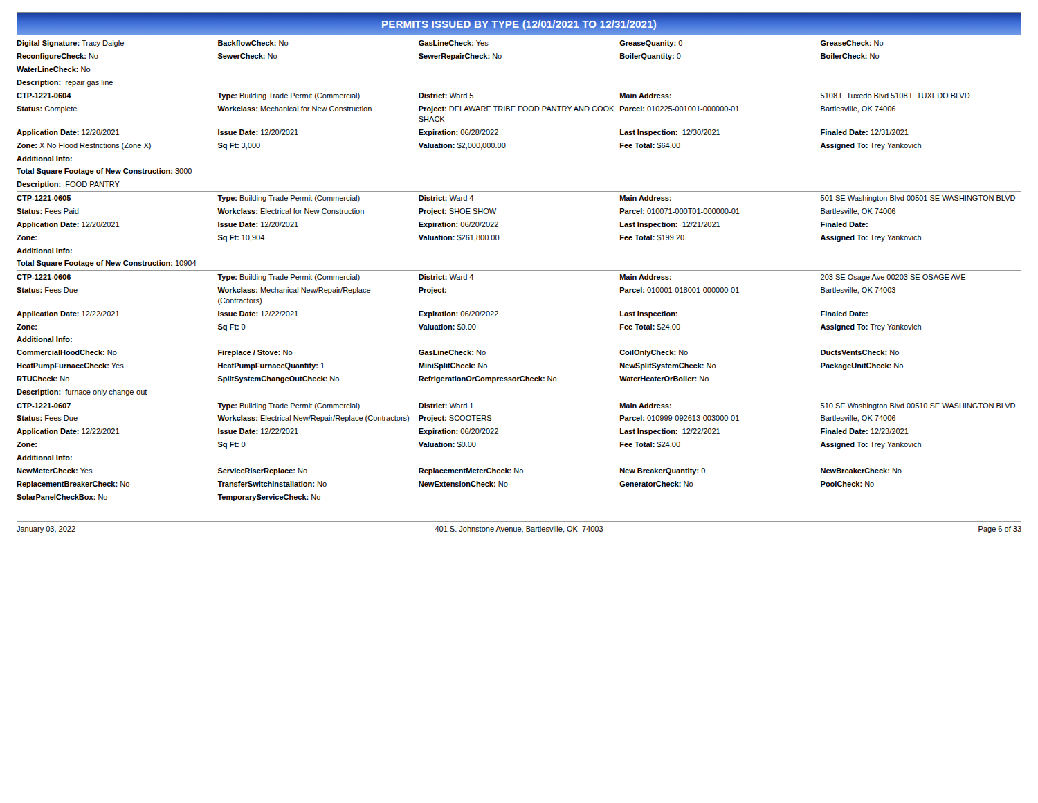PERMITS ISSUED BY TYPE (12/01/2021 TO 12/31/2021)
| Digital Signature: Tracy Daigle | BackflowCheck: No | GasLineCheck: Yes | GreaseQuanity: 0 | GreaseCheck: No |
| ReconfigureCheck: No | SewerCheck: No | SewerRepairCheck: No | BoilerQuantity: 0 | BoilerCheck: No |
| WaterLineCheck: No | | | | |
| Description: repair gas line |
| CTP-1221-0604 | Type: Building Trade Permit (Commercial) | District: Ward 5 | Main Address: | 5108 E Tuxedo Blvd 5108 E TUXEDO BLVD |
| Status: Complete | Workclass: Mechanical for New Construction | Project: DELAWARE TRIBE FOOD PANTRY AND COOK SHACK | Parcel: 010225-001001-000000-01 | Bartlesville, OK 74006 |
| Application Date: 12/20/2021 | Issue Date: 12/20/2021 | Expiration: 06/28/2022 | Last Inspection: 12/30/2021 | Finaled Date: 12/31/2021 |
| Zone: X No Flood Restrictions (Zone X) | Sq Ft: 3,000 | Valuation: $2,000,000.00 | Fee Total: $64.00 | Assigned To: Trey Yankovich |
| Additional Info: |
| Total Square Footage of New Construction: 3000 |
| Description: FOOD PANTRY |
| CTP-1221-0605 | Type: Building Trade Permit (Commercial) | District: Ward 4 | Main Address: | 501 SE Washington Blvd 00501 SE WASHINGTON BLVD |
| Status: Fees Paid | Workclass: Electrical for New Construction | Project: SHOE SHOW | Parcel: 010071-000T01-000000-01 | Bartlesville, OK 74006 |
| Application Date: 12/20/2021 | Issue Date: 12/20/2021 | Expiration: 06/20/2022 | Last Inspection: 12/21/2021 | Finaled Date: |
| Zone: | Sq Ft: 10,904 | Valuation: $261,800.00 | Fee Total: $199.20 | Assigned To: Trey Yankovich |
| Additional Info: |
| Total Square Footage of New Construction: 10904 |
| CTP-1221-0606 | Type: Building Trade Permit (Commercial) | District: Ward 4 | Main Address: | 203 SE Osage Ave 00203 SE OSAGE AVE |
| Status: Fees Due | Workclass: Mechanical New/Repair/Replace (Contractors) | Project: | Parcel: 010001-018001-000000-01 | Bartlesville, OK 74003 |
| Application Date: 12/22/2021 | Issue Date: 12/22/2021 | Expiration: 06/20/2022 | Last Inspection: | Finaled Date: |
| Zone: | Sq Ft: 0 | Valuation: $0.00 | Fee Total: $24.00 | Assigned To: Trey Yankovich |
| Additional Info: |
| CommercialHoodCheck: No | Fireplace / Stove: No | GasLineCheck: No | CoilOnlyCheck: No | DuctsVentsCheck: No |
| HeatPumpFurnaceCheck: Yes | HeatPumpFurnaceQuantity: 1 | MiniSplitCheck: No | NewSplitSystemCheck: No | PackageUnitCheck: No |
| RTUCheck: No | SplitSystemChangeOutCheck: No | RefrigerationOrCompressorCheck: No | WaterHeaterOrBoiler: No | |
| Description: furnace only change-out |
| CTP-1221-0607 | Type: Building Trade Permit (Commercial) | District: Ward 1 | Main Address: | 510 SE Washington Blvd 00510 SE WASHINGTON BLVD |
| Status: Fees Due | Workclass: Electrical New/Repair/Replace (Contractors) | Project: SCOOTERS | Parcel: 010999-092613-003000-01 | Bartlesville, OK 74006 |
| Application Date: 12/22/2021 | Issue Date: 12/22/2021 | Expiration: 06/20/2022 | Last Inspection: 12/22/2021 | Finaled Date: 12/23/2021 |
| Zone: | Sq Ft: 0 | Valuation: $0.00 | Fee Total: $24.00 | Assigned To: Trey Yankovich |
| Additional Info: |
| NewMeterCheck: Yes | ServiceRiserReplace: No | ReplacementMeterCheck: No | New BreakerQuantity: 0 | NewBreakerCheck: No |
| ReplacementBreakerCheck: No | TransferSwitchInstallation: No | NewExtensionCheck: No | GeneratorCheck: No | PoolCheck: No |
| SolarPanelCheckBox: No | TemporaryServiceCheck: No | | | |
January 03, 2022
401 S. Johnstone Avenue, Bartlesville, OK 74003
Page 6 of 33